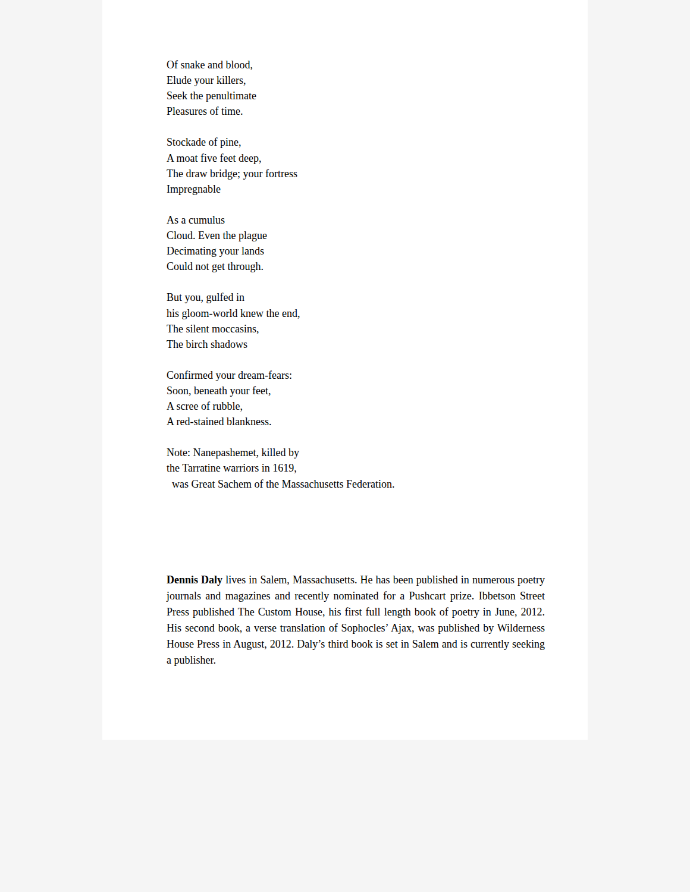Of snake and blood,
Elude your killers,
Seek the penultimate
Pleasures of time.
Stockade of pine,
A moat five feet deep,
The draw bridge; your fortress
Impregnable
As a cumulus
Cloud. Even the plague
Decimating your lands
Could not get through.
But you, gulfed in
his gloom-world knew the end,
The silent moccasins,
The birch shadows
Confirmed your dream-fears:
Soon, beneath your feet,
A scree of rubble,
A red-stained blankness.
Note: Nanepashemet, killed by
the Tarratine warriors in 1619,
was Great Sachem of the Massachusetts Federation.
Dennis Daly lives in Salem, Massachusetts. He has been published in numerous poetry journals and magazines and recently nominated for a Pushcart prize. Ibbetson Street Press published The Custom House, his first full length book of poetry in June, 2012. His second book, a verse translation of Sophocles’ Ajax, was published by Wilderness House Press in August, 2012. Daly’s third book is set in Salem and is currently seeking a publisher.